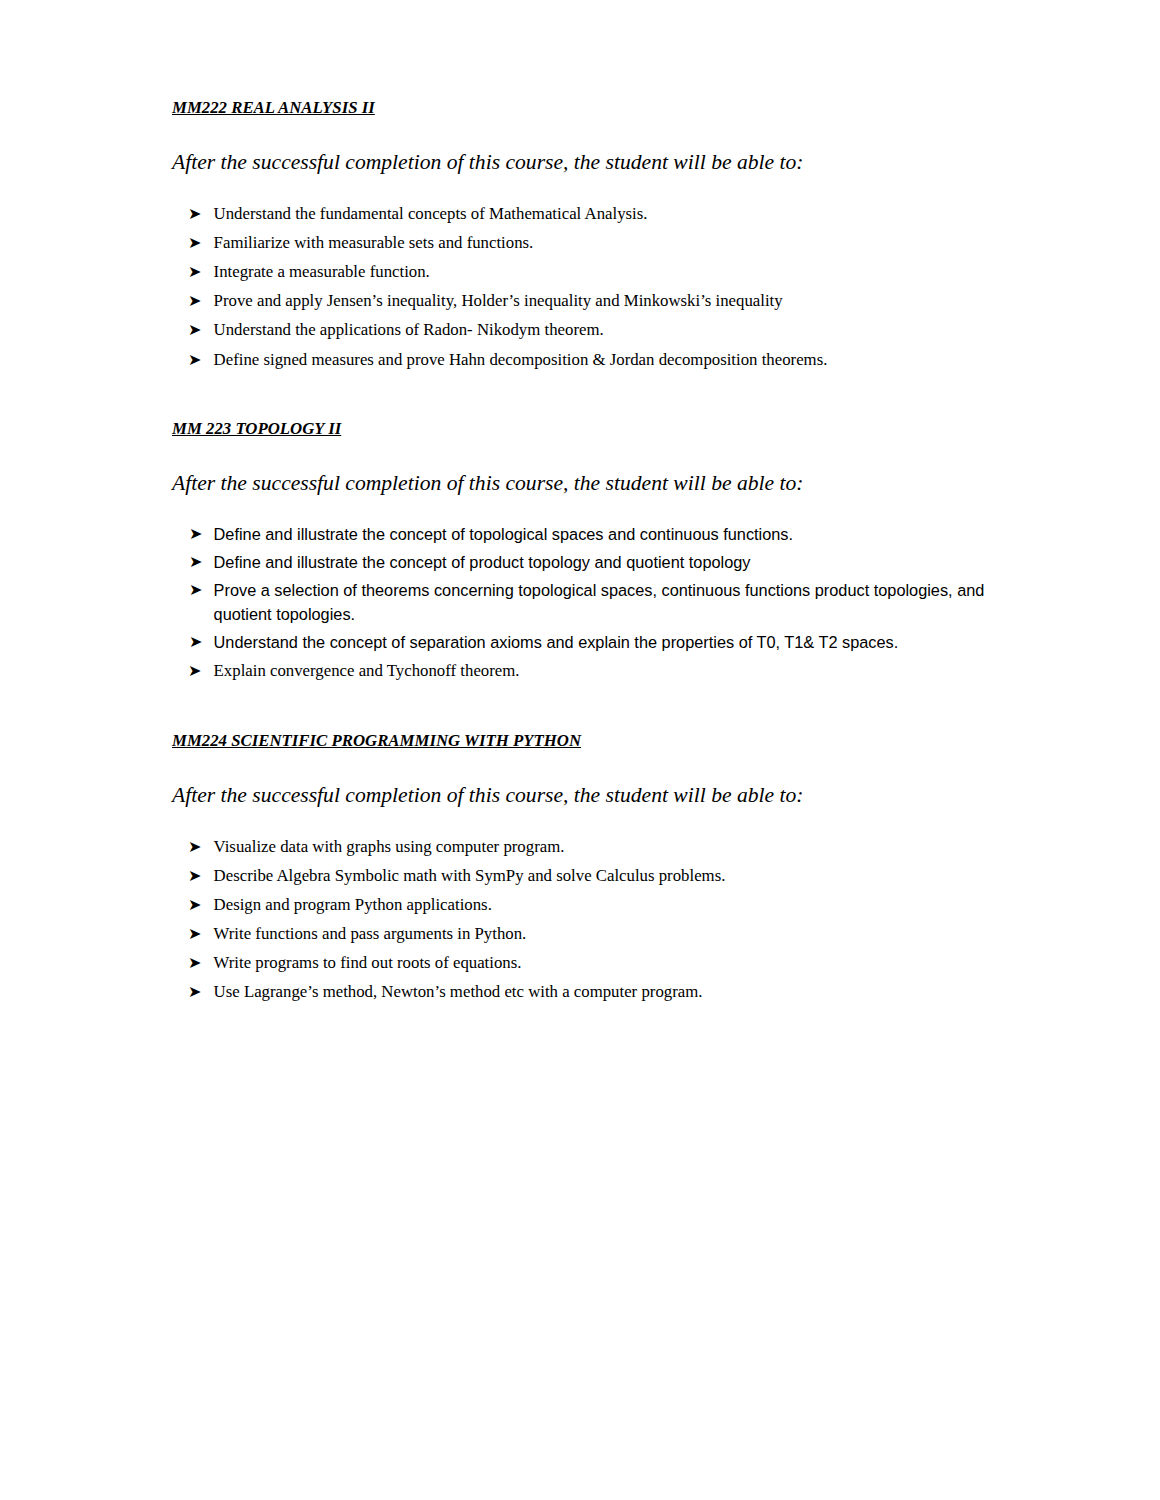MM222 REAL ANALYSIS II
After the successful completion of this course, the student will be able to:
Understand the fundamental concepts of Mathematical Analysis.
Familiarize with measurable sets and functions.
Integrate a measurable function.
Prove and apply Jensen’s inequality, Holder’s inequality and Minkowski’s inequality
Understand the applications of Radon- Nikodym theorem.
Define signed measures and prove Hahn decomposition & Jordan decomposition theorems.
MM 223 TOPOLOGY II
After the successful completion of this course, the student will be able to:
Define and illustrate the concept of topological spaces and continuous functions.
Define and illustrate the concept of product topology and quotient topology
Prove a selection of theorems concerning topological spaces, continuous functions product topologies, and quotient topologies.
Understand the concept of separation axioms and explain the properties of T0, T1& T2 spaces.
Explain convergence and Tychonoff theorem.
MM224 SCIENTIFIC PROGRAMMING WITH PYTHON
After the successful completion of this course, the student will be able to:
Visualize data with graphs using computer program.
Describe Algebra Symbolic math with SymPy and solve Calculus problems.
Design and program Python applications.
Write functions and pass arguments in Python.
Write programs to find out roots of equations.
Use Lagrange’s method, Newton’s method etc with a computer program.